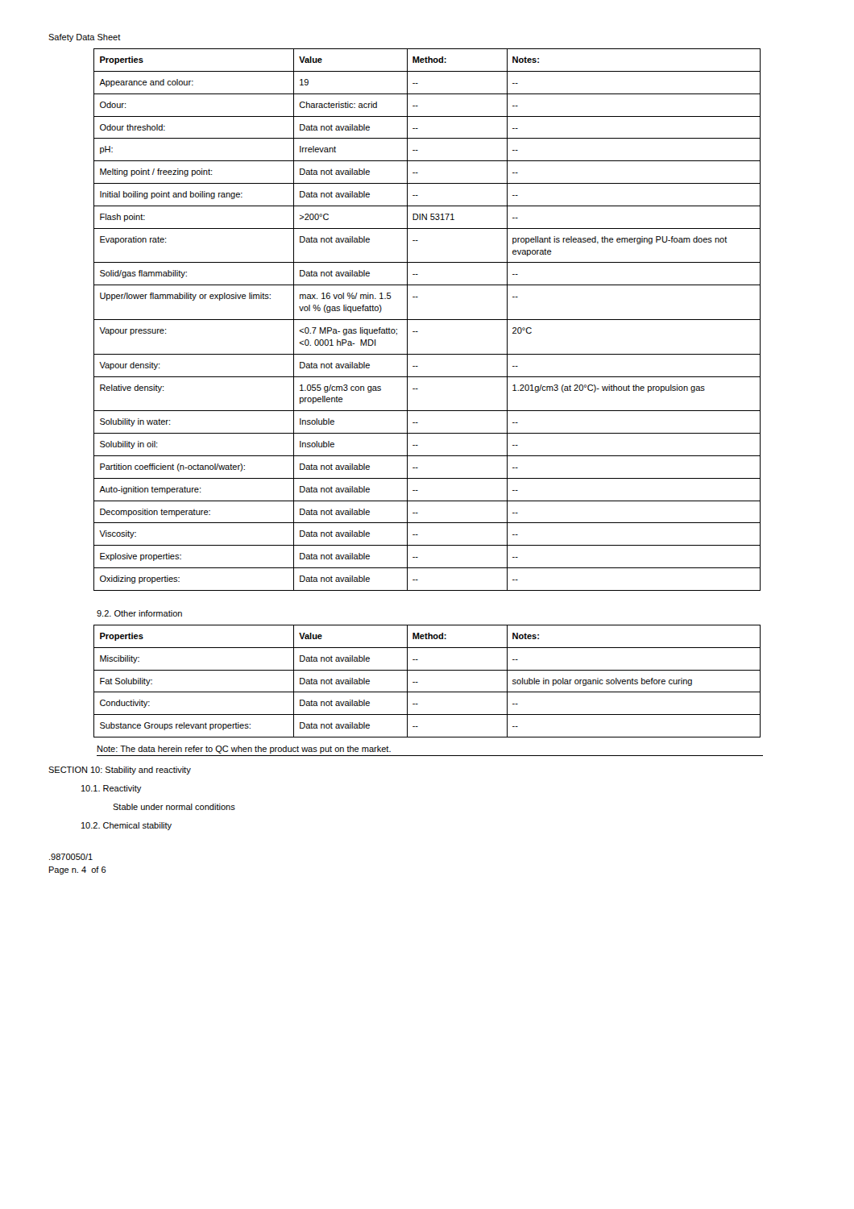Safety Data Sheet
| Properties | Value | Method: | Notes: |
| --- | --- | --- | --- |
| Appearance and colour: | 19 | -- | -- |
| Odour: | Characteristic: acrid | -- | -- |
| Odour threshold: | Data not available | -- | -- |
| pH: | Irrelevant | -- | -- |
| Melting point / freezing point: | Data not available | -- | -- |
| Initial boiling point and boiling range: | Data not available | -- | -- |
| Flash point: | >200°C | DIN 53171 | -- |
| Evaporation rate: | Data not available | -- | propellant is released, the emerging PU-foam does not evaporate |
| Solid/gas flammability: | Data not available | -- | -- |
| Upper/lower flammability or explosive limits: | max. 16 vol %/ min. 1.5 vol % (gas liquefatto) | -- | -- |
| Vapour pressure: | <0.7 MPa- gas liquefatto; <0. 0001 hPa- MDI | -- | 20°C |
| Vapour density: | Data not available | -- | -- |
| Relative density: | 1.055 g/cm3 con gas propellente | -- | 1.201g/cm3 (at 20°C)- without the propulsion gas |
| Solubility in water: | Insoluble | -- | -- |
| Solubility in oil: | Insoluble | -- | -- |
| Partition coefficient (n-octanol/water): | Data not available | -- | -- |
| Auto-ignition temperature: | Data not available | -- | -- |
| Decomposition temperature: | Data not available | -- | -- |
| Viscosity: | Data not available | -- | -- |
| Explosive properties: | Data not available | -- | -- |
| Oxidizing properties: | Data not available | -- | -- |
9.2. Other information
| Properties | Value | Method: | Notes: |
| --- | --- | --- | --- |
| Miscibility: | Data not available | -- | -- |
| Fat Solubility: | Data not available | -- | soluble in polar organic solvents before curing |
| Conductivity: | Data not available | -- | -- |
| Substance Groups relevant properties: | Data not available | -- | -- |
Note: The data herein refer to QC when the product was put on the market.
SECTION 10: Stability and reactivity
10.1. Reactivity
Stable under normal conditions
10.2. Chemical stability
.9870050/1
Page n. 4 of 6